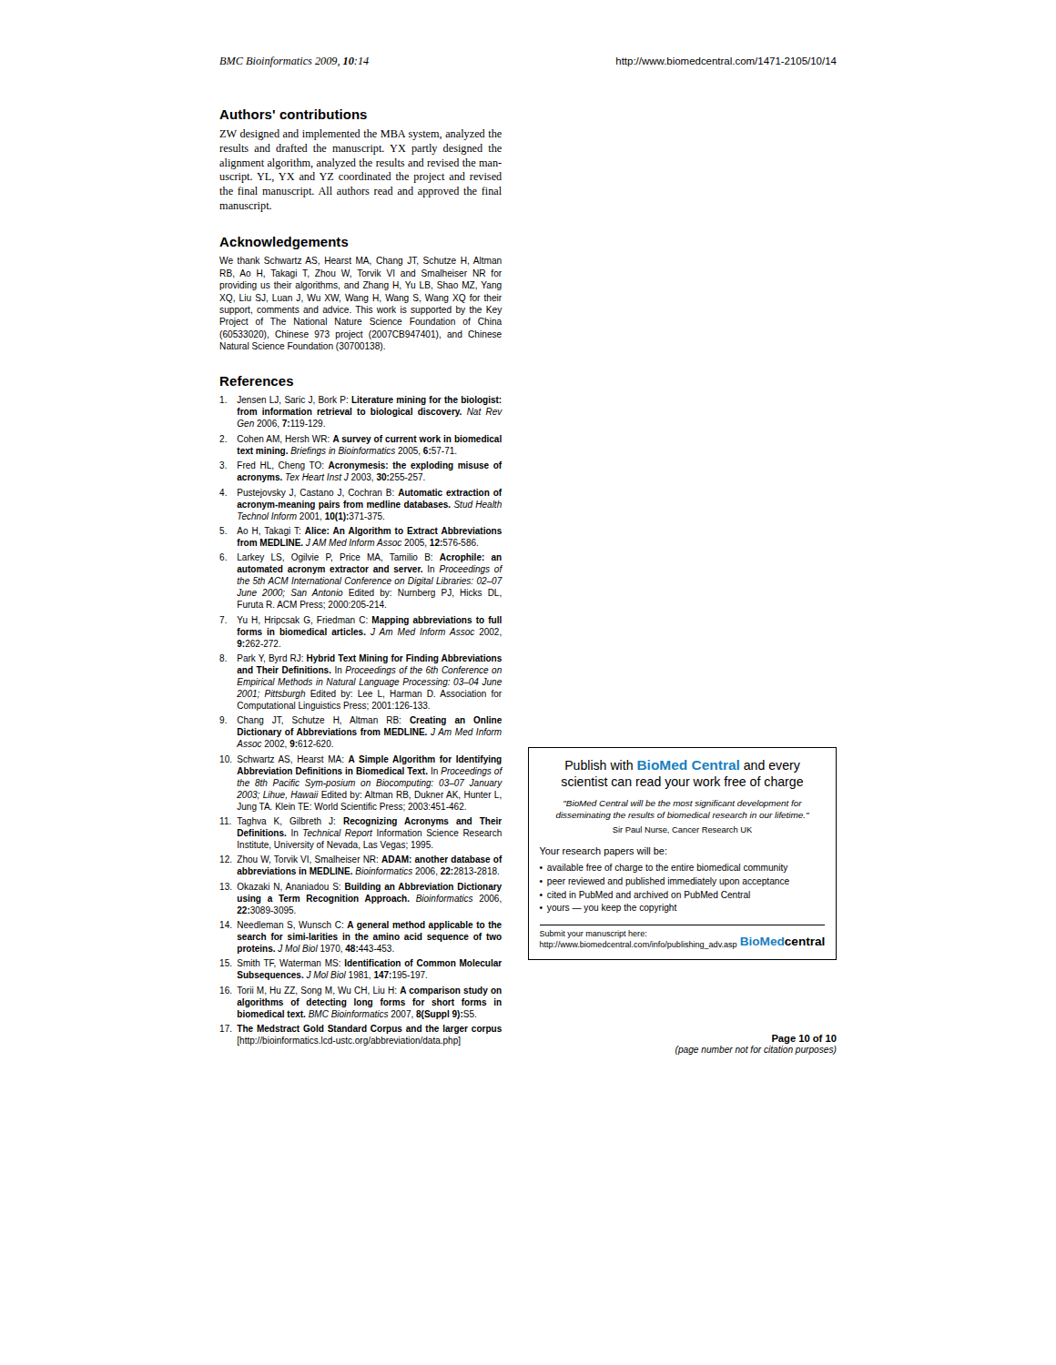BMC Bioinformatics 2009, 10:14
http://www.biomedcentral.com/1471-2105/10/14
Authors' contributions
ZW designed and implemented the MBA system, analyzed the results and drafted the manuscript. YX partly designed the alignment algorithm, analyzed the results and revised the manuscript. YL, YX and YZ coordinated the project and revised the final manuscript. All authors read and approved the final manuscript.
Acknowledgements
We thank Schwartz AS, Hearst MA, Chang JT, Schutze H, Altman RB, Ao H, Takagi T, Zhou W, Torvik VI and Smalheiser NR for providing us their algorithms, and Zhang H, Yu LB, Shao MZ, Yang XQ, Liu SJ, Luan J, Wu XW, Wang H, Wang S, Wang XQ for their support, comments and advice. This work is supported by the Key Project of The National Nature Science Foundation of China (60533020), Chinese 973 project (2007CB947401), and Chinese Natural Science Foundation (30700138).
References
1. Jensen LJ, Saric J, Bork P: Literature mining for the biologist: from information retrieval to biological discovery. Nat Rev Gen 2006, 7: 119-129.
2. Cohen AM, Hersh WR: A survey of current work in biomedical text mining. Briefings in Bioinformatics 2005, 6: 57-71.
3. Fred HL, Cheng TO: Acronymesis: the exploding misuse of acronyms. Tex Heart Inst J 2003, 30: 255-257.
4. Pustejovsky J, Castano J, Cochran B: Automatic extraction of acronym-meaning pairs from medline databases. Stud Health Technol Inform 2001, 10(1): 371-375.
5. Ao H, Takagi T: Alice: An Algorithm to Extract Abbreviations from MEDLINE. J AM Med Inform Assoc 2005, 12: 576-586.
6. Larkey LS, Ogilvie P, Price MA, Tamilio B: Acrophile: an automated acronym extractor and server. In Proceedings of the 5th ACM International Conference on Digital Libraries: 02–07 June 2000; San Antonio Edited by: Nurnberg PJ, Hicks DL, Furuta R. ACM Press; 2000:205-214.
7. Yu H, Hripcsak G, Friedman C: Mapping abbreviations to full forms in biomedical articles. J Am Med Inform Assoc 2002, 9: 262-272.
8. Park Y, Byrd RJ: Hybrid Text Mining for Finding Abbreviations and Their Definitions. In Proceedings of the 6th Conference on Empirical Methods in Natural Language Processing: 03–04 June 2001; Pittsburgh Edited by: Lee L, Harman D. Association for Computational Linguistics Press; 2001:126-133.
9. Chang JT, Schutze H, Altman RB: Creating an Online Dictionary of Abbreviations from MEDLINE. J Am Med Inform Assoc 2002, 9: 612-620.
10. Schwartz AS, Hearst MA: A Simple Algorithm for Identifying Abbreviation Definitions in Biomedical Text. In Proceedings of the 8th Pacific Sym-posium on Biocomputing: 03–07 January 2003; Lihue, Hawaii Edited by: Altman RB, Dukner AK, Hunter L, Jung TA. Klein TE: World Scientific Press; 2003:451-462.
11. Taghva K, Gilbreth J: Recognizing Acronyms and Their Definitions. In Technical Report Information Science Research Institute, University of Nevada, Las Vegas; 1995.
12. Zhou W, Torvik VI, Smalheiser NR: ADAM: another database of abbreviations in MEDLINE. Bioinformatics 2006, 22: 2813-2818.
13. Okazaki N, Ananiadou S: Building an Abbreviation Dictionary using a Term Recognition Approach. Bioinformatics 2006, 22: 3089-3095.
14. Needleman S, Wunsch C: A general method applicable to the search for simi-larities in the amino acid sequence of two proteins. J Mol Biol 1970, 48: 443-453.
15. Smith TF, Waterman MS: Identification of Common Molecular Subsequences. J Mol Biol 1981, 147: 195-197.
16. Torii M, Hu ZZ, Song M, Wu CH, Liu H: A comparison study on algorithms of detecting long forms for short forms in biomedical text. BMC Bioinformatics 2007, 8(Suppl 9): S5.
17. The Medstract Gold Standard Corpus and the larger corpus [http://bioinformatics.lcd-ustc.org/abbreviation/data.php]
Publish with Bio Med Central and every
scientist can read your work free of charge
"BioMed Central will be the most significant development for disseminating the results of biomedical research in our lifetime."
Sir Paul Nurse, Cancer Research UK
Your research papers will be:
available free of charge to the entire biomedical community
peer reviewed and published immediately upon acceptance
cited in PubMed and archived on PubMed Central
yours — you keep the copyright
Submit your manuscript here:
http://www.biomedcentral.com/info/publishing_adv.asp
BioMed central
Page 10 of 10
(page number not for citation purposes)